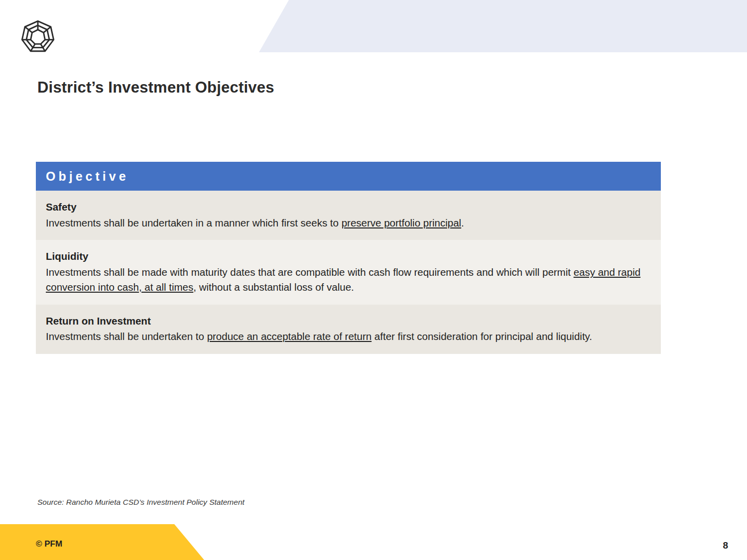District’s Investment Objectives
| Objective |
| --- |
| Safety Investments shall be undertaken in a manner which first seeks to preserve portfolio principal . |
| Liquidity Investments shall be made with maturity dates that are compatible with cash flow requirements and which will permit easy and rapid conversion into cash, at all times , without a substantial loss of value. |
| Return on Investment Investments shall be undertaken to produce an acceptable rate of return after first consideration for principal and liquidity. |
Source: Rancho Murieta CSD’s Investment Policy Statement
© PFM
8